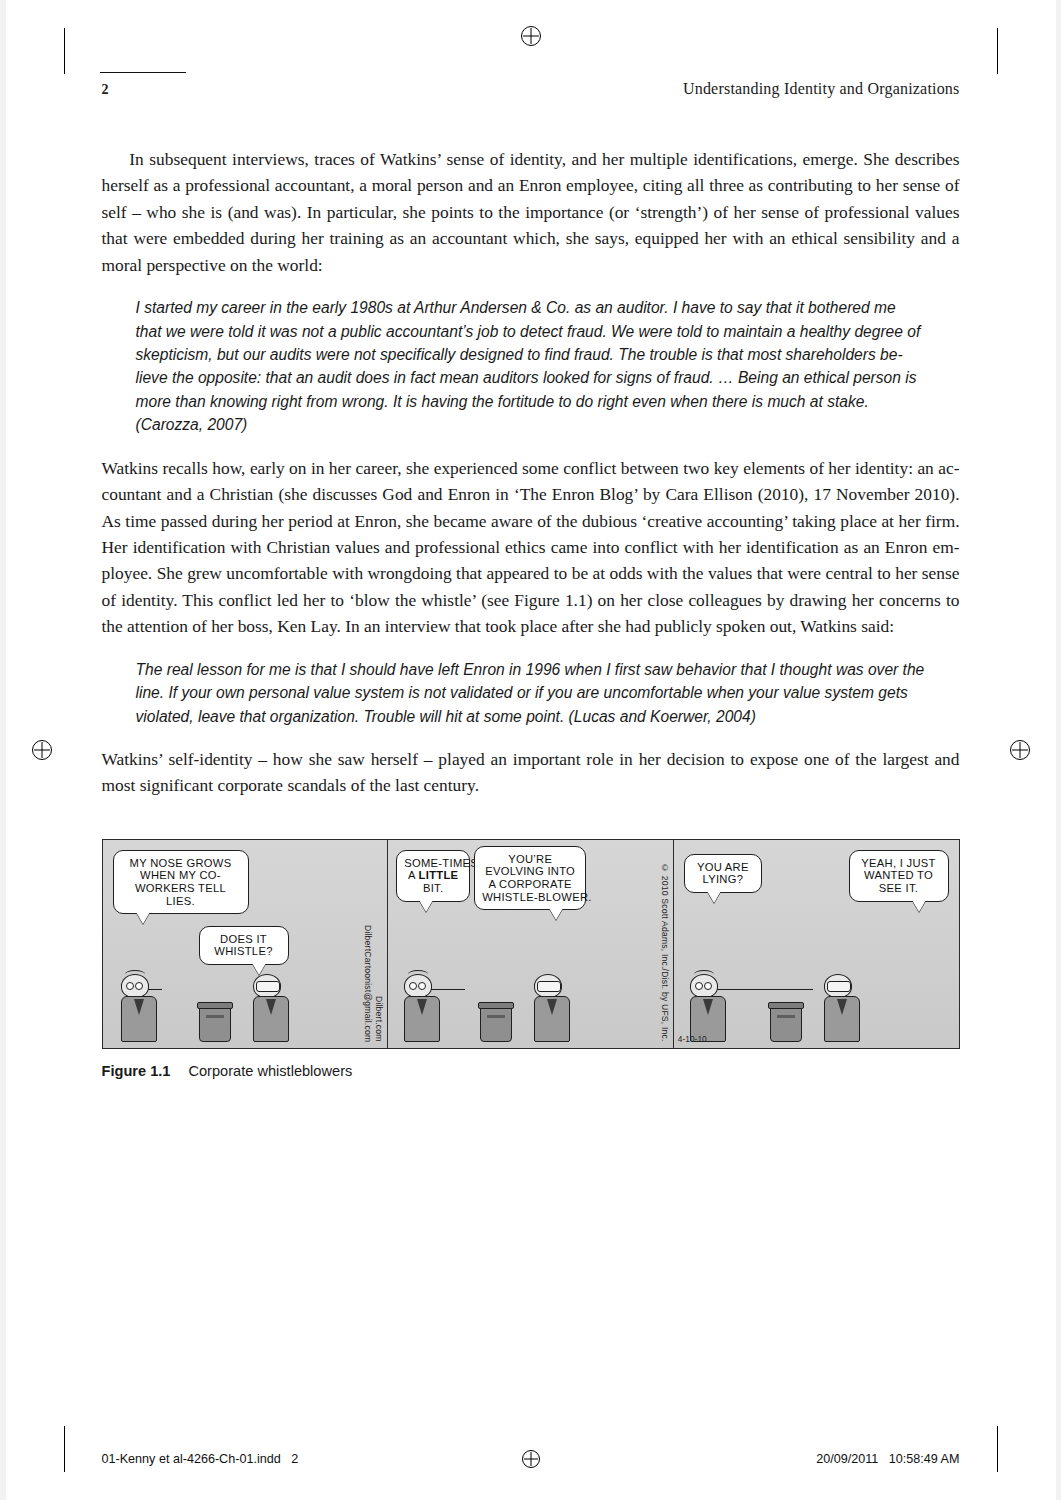2
Understanding Identity and Organizations
In subsequent interviews, traces of Watkins’ sense of identity, and her multiple identifications, emerge. She describes herself as a professional accountant, a moral person and an Enron employee, citing all three as contributing to her sense of self – who she is (and was). In particular, she points to the importance (or ‘strength’) of her sense of professional values that were embedded during her training as an accountant which, she says, equipped her with an ethical sensibility and a moral perspective on the world:
I started my career in the early 1980s at Arthur Andersen & Co. as an auditor. I have to say that it bothered me that we were told it was not a public accountant’s job to detect fraud. We were told to maintain a healthy degree of skepticism, but our audits were not specifically designed to find fraud. The trouble is that most shareholders believe the opposite: that an audit does in fact mean auditors looked for signs of fraud. … Being an ethical person is more than knowing right from wrong. It is having the fortitude to do right even when there is much at stake. (Carozza, 2007)
Watkins recalls how, early on in her career, she experienced some conflict between two key elements of her identity: an accountant and a Christian (she discusses God and Enron in ‘The Enron Blog’ by Cara Ellison (2010), 17 November 2010). As time passed during her period at Enron, she became aware of the dubious ‘creative accounting’ taking place at her firm. Her identification with Christian values and professional ethics came into conflict with her identification as an Enron employee. She grew uncomfortable with wrongdoing that appeared to be at odds with the values that were central to her sense of identity. This conflict led her to ‘blow the whistle’ (see Figure 1.1) on her close colleagues by drawing her concerns to the attention of her boss, Ken Lay. In an interview that took place after she had publicly spoken out, Watkins said:
The real lesson for me is that I should have left Enron in 1996 when I first saw behavior that I thought was over the line. If your own personal value system is not validated or if you are uncomfortable when your value system gets violated, leave that organization. Trouble will hit at some point. (Lucas and Koerwer, 2004)
Watkins’ self-identity – how she saw herself – played an important role in her decision to expose one of the largest and most significant corporate scandals of the last century.
My nose grows when my co-workers tell lies.
Does it whistle?
Dilbert.com DilbertCartoonist@gmail.com
Some‑times, a little bit.
You’re evolving into a corporate whistle‑blower.
© 2010 Scott Adams, Inc./Dist. by UFS, Inc.
You are lying?
Yeah, I just wanted to see it.
4-10-10
Figure 1.1 Corporate whistleblowers
01-Kenny et al-4266-Ch-01.indd 2
20/09/2011 10:58:49 AM